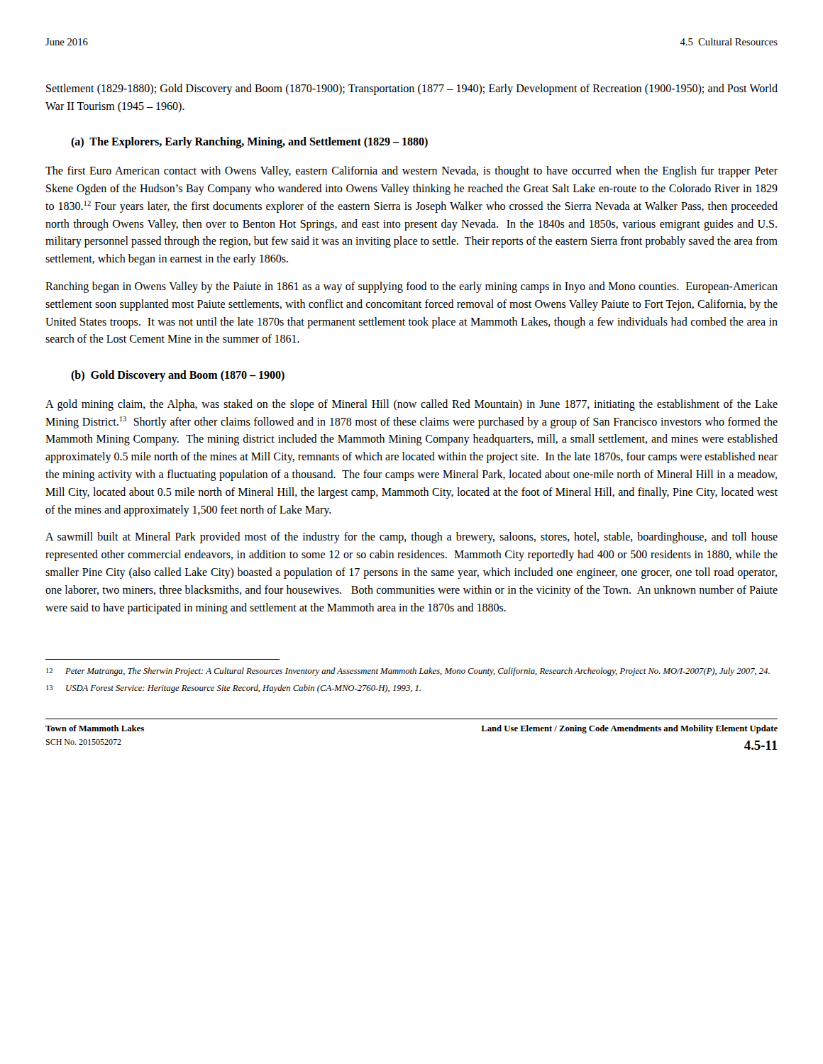June 2016
4.5 Cultural Resources
Settlement (1829-1880); Gold Discovery and Boom (1870-1900); Transportation (1877 – 1940); Early Development of Recreation (1900-1950); and Post World War II Tourism (1945 – 1960).
(a) The Explorers, Early Ranching, Mining, and Settlement (1829 – 1880)
The first Euro American contact with Owens Valley, eastern California and western Nevada, is thought to have occurred when the English fur trapper Peter Skene Ogden of the Hudson’s Bay Company who wandered into Owens Valley thinking he reached the Great Salt Lake en-route to the Colorado River in 1829 to 1830.12 Four years later, the first documents explorer of the eastern Sierra is Joseph Walker who crossed the Sierra Nevada at Walker Pass, then proceeded north through Owens Valley, then over to Benton Hot Springs, and east into present day Nevada. In the 1840s and 1850s, various emigrant guides and U.S. military personnel passed through the region, but few said it was an inviting place to settle. Their reports of the eastern Sierra front probably saved the area from settlement, which began in earnest in the early 1860s.
Ranching began in Owens Valley by the Paiute in 1861 as a way of supplying food to the early mining camps in Inyo and Mono counties. European-American settlement soon supplanted most Paiute settlements, with conflict and concomitant forced removal of most Owens Valley Paiute to Fort Tejon, California, by the United States troops. It was not until the late 1870s that permanent settlement took place at Mammoth Lakes, though a few individuals had combed the area in search of the Lost Cement Mine in the summer of 1861.
(b) Gold Discovery and Boom (1870 – 1900)
A gold mining claim, the Alpha, was staked on the slope of Mineral Hill (now called Red Mountain) in June 1877, initiating the establishment of the Lake Mining District.13 Shortly after other claims followed and in 1878 most of these claims were purchased by a group of San Francisco investors who formed the Mammoth Mining Company. The mining district included the Mammoth Mining Company headquarters, mill, a small settlement, and mines were established approximately 0.5 mile north of the mines at Mill City, remnants of which are located within the project site. In the late 1870s, four camps were established near the mining activity with a fluctuating population of a thousand. The four camps were Mineral Park, located about one-mile north of Mineral Hill in a meadow, Mill City, located about 0.5 mile north of Mineral Hill, the largest camp, Mammoth City, located at the foot of Mineral Hill, and finally, Pine City, located west of the mines and approximately 1,500 feet north of Lake Mary.
A sawmill built at Mineral Park provided most of the industry for the camp, though a brewery, saloons, stores, hotel, stable, boardinghouse, and toll house represented other commercial endeavors, in addition to some 12 or so cabin residences. Mammoth City reportedly had 400 or 500 residents in 1880, while the smaller Pine City (also called Lake City) boasted a population of 17 persons in the same year, which included one engineer, one grocer, one toll road operator, one laborer, two miners, three blacksmiths, and four housewives. Both communities were within or in the vicinity of the Town. An unknown number of Paiute were said to have participated in mining and settlement at the Mammoth area in the 1870s and 1880s.
12
Peter Matranga, The Sherwin Project: A Cultural Resources Inventory and Assessment Mammoth Lakes, Mono County, California, Research Archeology, Project No. MO/I-2007(P), July 2007, 24.
13
USDA Forest Service: Heritage Resource Site Record, Hayden Cabin (CA-MNO-2760-H), 1993, 1.
Town of Mammoth Lakes
SCH No. 2015052072
Land Use Element / Zoning Code Amendments and Mobility Element Update
4.5-11